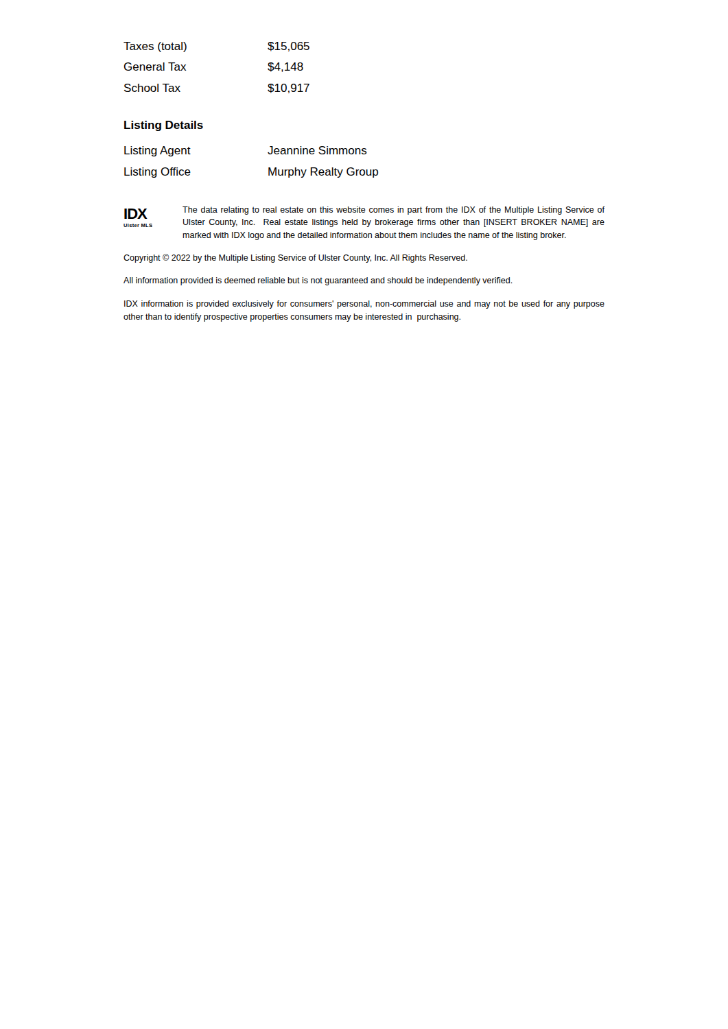| Taxes (total) | $15,065 |
| General Tax | $4,148 |
| School Tax | $10,917 |
Listing Details
| Listing Agent | Jeannine Simmons |
| Listing Office | Murphy Realty Group |
IDX
Ulster MLS
The data relating to real estate on this website comes in part from the IDX of the Multiple Listing Service of Ulster County, Inc. Real estate listings held by brokerage firms other than [INSERT BROKER NAME] are marked with IDX logo and the detailed information about them includes the name of the listing broker.
Copyright © 2022 by the Multiple Listing Service of Ulster County, Inc. All Rights Reserved.
All information provided is deemed reliable but is not guaranteed and should be independently verified.
IDX information is provided exclusively for consumers' personal, non-commercial use and may not be used for any purpose other than to identify prospective properties consumers may be interested in purchasing.